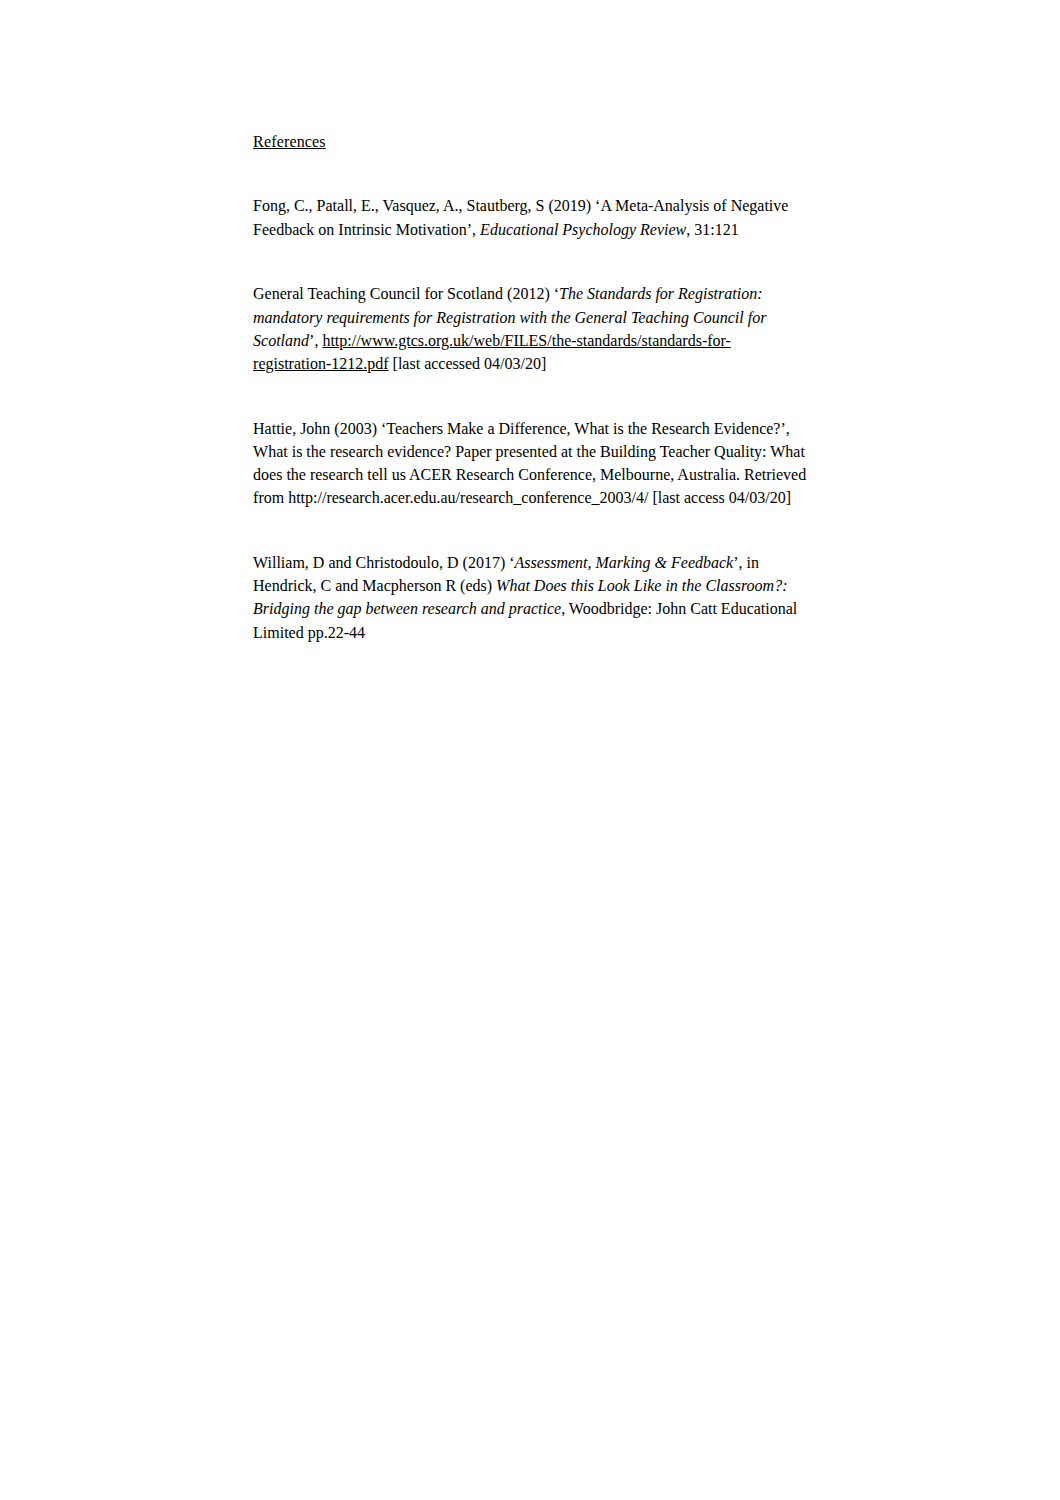References
Fong, C., Patall, E., Vasquez, A., Stautberg, S (2019) ‘A Meta-Analysis of Negative Feedback on Intrinsic Motivation’, Educational Psychology Review, 31:121
General Teaching Council for Scotland (2012) ‘The Standards for Registration: mandatory requirements for Registration with the General Teaching Council for Scotland’, http://www.gtcs.org.uk/web/FILES/the-standards/standards-for-registration-1212.pdf [last accessed 04/03/20]
Hattie, John (2003) ‘Teachers Make a Difference, What is the Research Evidence?’, What is the research evidence? Paper presented at the Building Teacher Quality: What does the research tell us ACER Research Conference, Melbourne, Australia. Retrieved from http://research.acer.edu.au/research_conference_2003/4/ [last access 04/03/20]
William, D and Christodoulo, D (2017) ‘Assessment, Marking & Feedback’, in Hendrick, C and Macpherson R (eds) What Does this Look Like in the Classroom?: Bridging the gap between research and practice, Woodbridge: John Catt Educational Limited pp.22-44